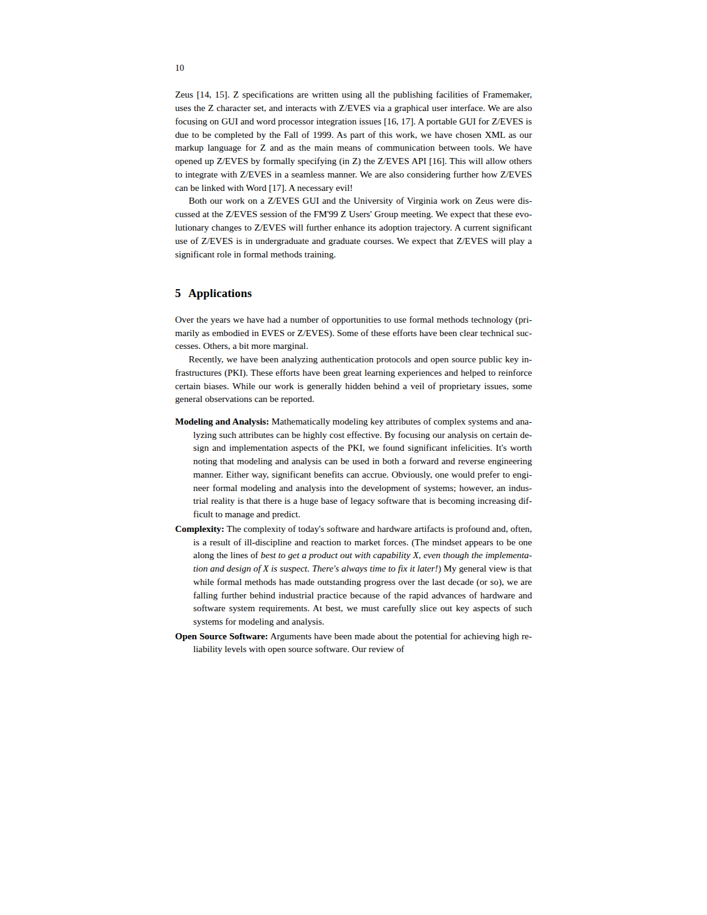10
Zeus [14, 15]. Z specifications are written using all the publishing facilities of Framemaker, uses the Z character set, and interacts with Z/EVES via a graphical user interface. We are also focusing on GUI and word processor integration issues [16, 17]. A portable GUI for Z/EVES is due to be completed by the Fall of 1999. As part of this work, we have chosen XML as our markup language for Z and as the main means of communication between tools. We have opened up Z/EVES by formally specifying (in Z) the Z/EVES API [16]. This will allow others to integrate with Z/EVES in a seamless manner. We are also considering further how Z/EVES can be linked with Word [17]. A necessary evil!
Both our work on a Z/EVES GUI and the University of Virginia work on Zeus were discussed at the Z/EVES session of the FM'99 Z Users' Group meeting. We expect that these evolutionary changes to Z/EVES will further enhance its adoption trajectory. A current significant use of Z/EVES is in undergraduate and graduate courses. We expect that Z/EVES will play a significant role in formal methods training.
5 Applications
Over the years we have had a number of opportunities to use formal methods technology (primarily as embodied in EVES or Z/EVES). Some of these efforts have been clear technical successes. Others, a bit more marginal.
Recently, we have been analyzing authentication protocols and open source public key infrastructures (PKI). These efforts have been great learning experiences and helped to reinforce certain biases. While our work is generally hidden behind a veil of proprietary issues, some general observations can be reported.
Modeling and Analysis: Mathematically modeling key attributes of complex systems and analyzing such attributes can be highly cost effective. By focusing our analysis on certain design and implementation aspects of the PKI, we found significant infelicities. It's worth noting that modeling and analysis can be used in both a forward and reverse engineering manner. Either way, significant benefits can accrue. Obviously, one would prefer to engineer formal modeling and analysis into the development of systems; however, an industrial reality is that there is a huge base of legacy software that is becoming increasing difficult to manage and predict.
Complexity: The complexity of today's software and hardware artifacts is profound and, often, is a result of ill-discipline and reaction to market forces. (The mindset appears to be one along the lines of best to get a product out with capability X, even though the implementation and design of X is suspect. There's always time to fix it later!) My general view is that while formal methods has made outstanding progress over the last decade (or so), we are falling further behind industrial practice because of the rapid advances of hardware and software system requirements. At best, we must carefully slice out key aspects of such systems for modeling and analysis.
Open Source Software: Arguments have been made about the potential for achieving high reliability levels with open source software. Our review of